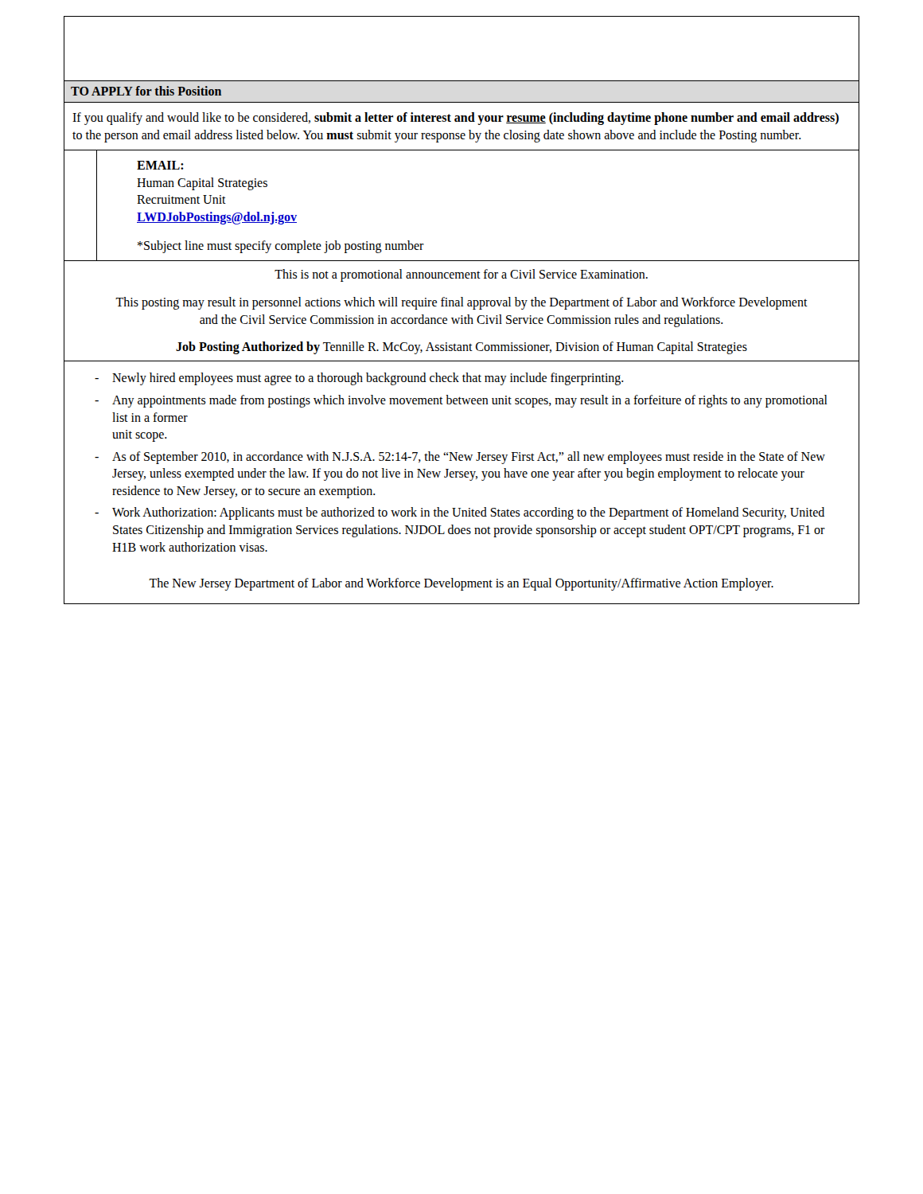TO APPLY for this Position
If you qualify and would like to be considered, submit a letter of interest and your resume (including daytime phone number and email address) to the person and email address listed below. You must submit your response by the closing date shown above and include the Posting number.
EMAIL:
Human Capital Strategies
Recruitment Unit
LWDJobPostings@dol.nj.gov
*Subject line must specify complete job posting number
This is not a promotional announcement for a Civil Service Examination.
This posting may result in personnel actions which will require final approval by the Department of Labor and Workforce Development
and the Civil Service Commission in accordance with Civil Service Commission rules and regulations.
Job Posting Authorized by Tennille R. McCoy, Assistant Commissioner, Division of Human Capital Strategies
Newly hired employees must agree to a thorough background check that may include fingerprinting.
Any appointments made from postings which involve movement between unit scopes, may result in a forfeiture of rights to any promotional list in a former
unit scope.
As of September 2010, in accordance with N.J.S.A. 52:14-7, the “New Jersey First Act,” all new employees must reside in the State of New Jersey, unless exempted under the law. If you do not live in New Jersey, you have one year after you begin employment to relocate your residence to New Jersey, or to secure an exemption.
Work Authorization: Applicants must be authorized to work in the United States according to the Department of Homeland Security, United States Citizenship and Immigration Services regulations. NJDOL does not provide sponsorship or accept student OPT/CPT programs, F1 or H1B work authorization visas.
The New Jersey Department of Labor and Workforce Development is an Equal Opportunity/Affirmative Action Employer.